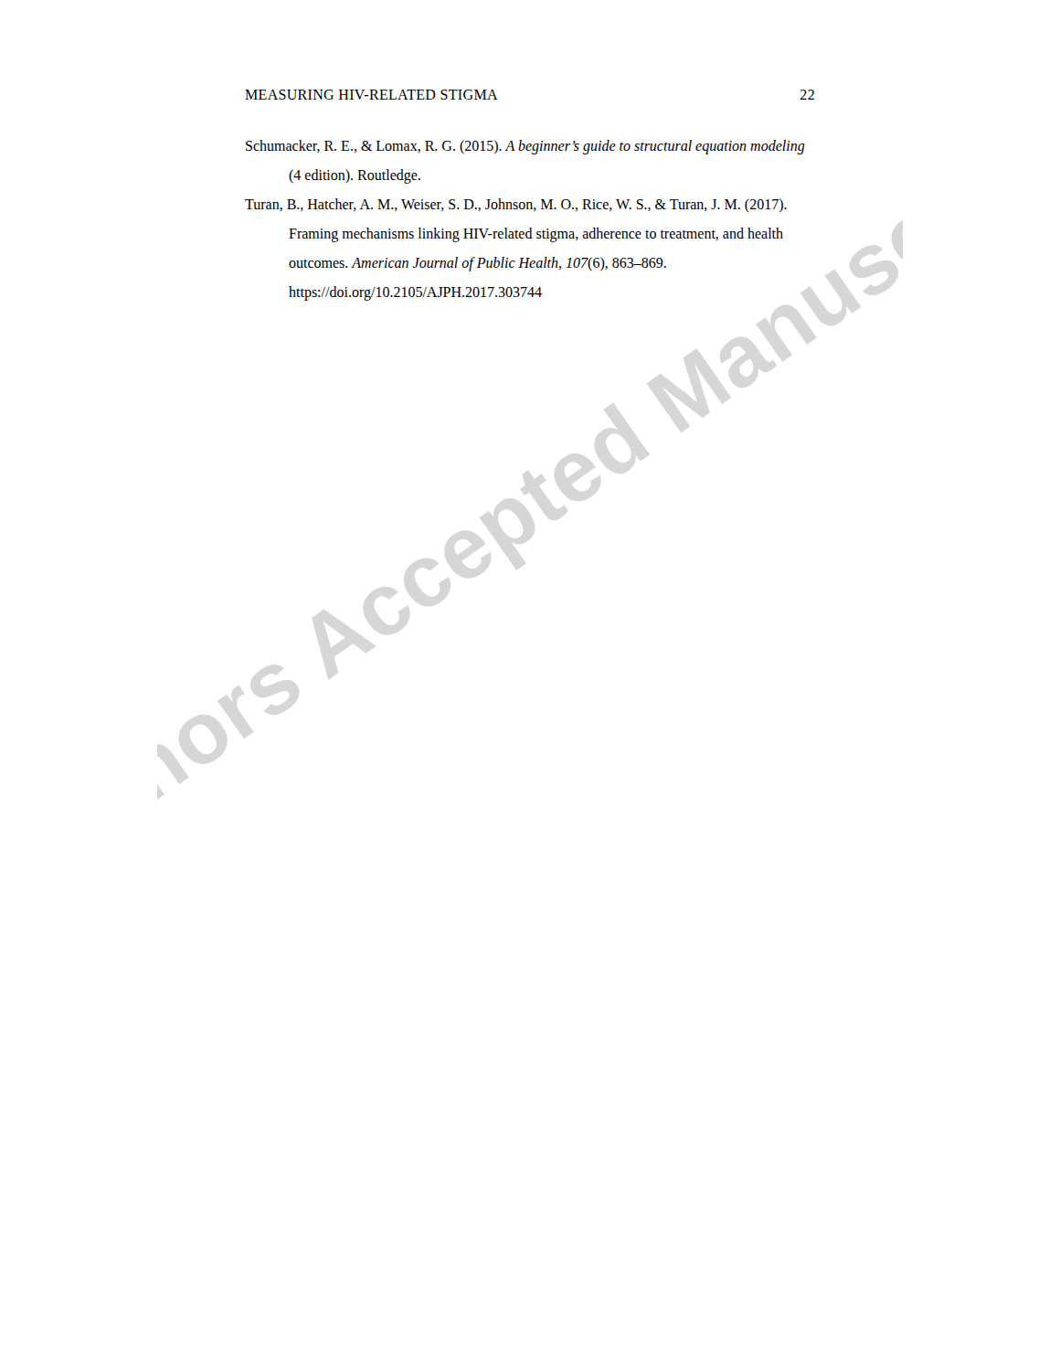Measuring HIV-Related Stigma 22
Schumacker, R. E., & Lomax, R. G. (2015). A beginner’s guide to structural equation modeling (4 edition). Routledge.
Turan, B., Hatcher, A. M., Weiser, S. D., Johnson, M. O., Rice, W. S., & Turan, J. M. (2017). Framing mechanisms linking HIV-related stigma, adherence to treatment, and health outcomes. American Journal of Public Health, 107(6), 863–869. https://doi.org/10.2105/AJPH.2017.303744
Authors Accepted Manuscript